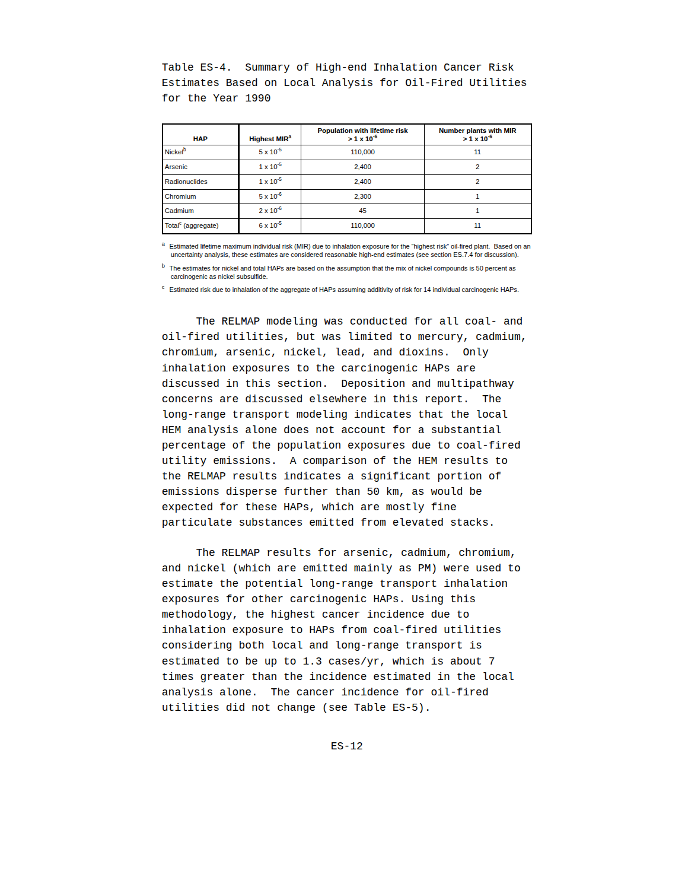Table ES-4. Summary of High-end Inhalation Cancer Risk Estimates Based on Local Analysis for Oil-Fired Utilities for the Year 1990
| HAP | Highest MIR a | Population with lifetime risk > 1 x 10 -6 | Number plants with MIR > 1 x 10 -6 |
| --- | --- | --- | --- |
| Nickel b | 5 x 10 -5 | 110,000 | 11 |
| Arsenic | 1 x 10 -5 | 2,400 | 2 |
| Radionuclides | 1 x 10 -5 | 2,400 | 2 |
| Chromium | 5 x 10 -6 | 2,300 | 1 |
| Cadmium | 2 x 10 -6 | 45 | 1 |
| Total c (aggregate) | 6 x 10 -5 | 110,000 | 11 |
a Estimated lifetime maximum individual risk (MIR) due to inhalation exposure for the “highest risk” oil-fired plant. Based on an uncertainty analysis, these estimates are considered reasonable high-end estimates (see section ES.7.4 for discussion).
b The estimates for nickel and total HAPs are based on the assumption that the mix of nickel compounds is 50 percent as carcinogenic as nickel subsulfide.
c Estimated risk due to inhalation of the aggregate of HAPs assuming additivity of risk for 14 individual carcinogenic HAPs.
The RELMAP modeling was conducted for all coal- and oil-fired utilities, but was limited to mercury, cadmium, chromium, arsenic, nickel, lead, and dioxins. Only inhalation exposures to the carcinogenic HAPs are discussed in this section. Deposition and multipathway concerns are discussed elsewhere in this report. The long-range transport modeling indicates that the local HEM analysis alone does not account for a substantial percentage of the population exposures due to coal-fired utility emissions. A comparison of the HEM results to the RELMAP results indicates a significant portion of emissions disperse further than 50 km, as would be expected for these HAPs, which are mostly fine particulate substances emitted from elevated stacks.
The RELMAP results for arsenic, cadmium, chromium, and nickel (which are emitted mainly as PM) were used to estimate the potential long-range transport inhalation exposures for other carcinogenic HAPs. Using this methodology, the highest cancer incidence due to inhalation exposure to HAPs from coal-fired utilities considering both local and long-range transport is estimated to be up to 1.3 cases/yr, which is about 7 times greater than the incidence estimated in the local analysis alone. The cancer incidence for oil-fired utilities did not change (see Table ES-5).
ES-12